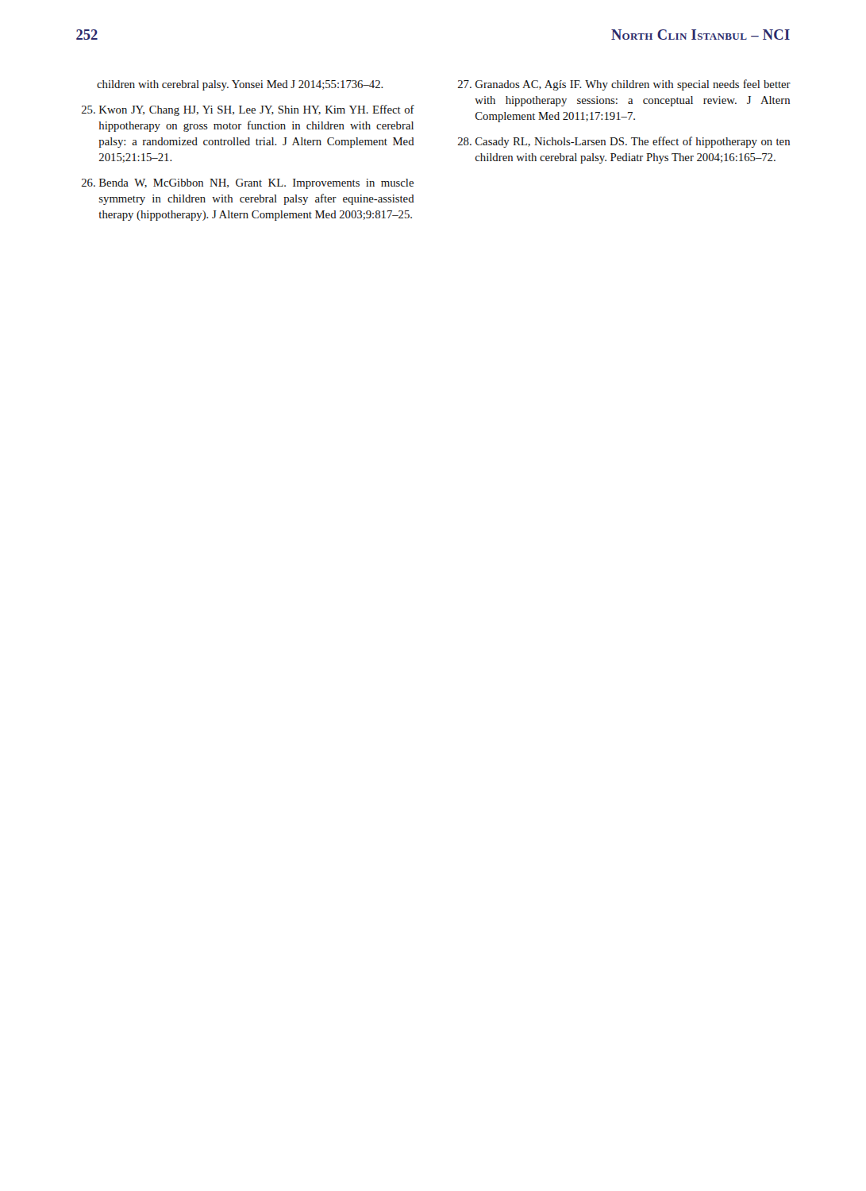252
North Clin Istanbul – NCI
children with cerebral palsy. Yonsei Med J 2014;55:1736–42.
Kwon JY, Chang HJ, Yi SH, Lee JY, Shin HY, Kim YH. Effect of hippotherapy on gross motor function in children with cerebral palsy: a randomized controlled trial. J Altern Complement Med 2015;21:15–21.
Benda W, McGibbon NH, Grant KL. Improvements in muscle symmetry in children with cerebral palsy after equine-assisted therapy (hippotherapy). J Altern Complement Med 2003;9:817–25.
Granados AC, Agís IF. Why children with special needs feel better with hippotherapy sessions: a conceptual review. J Altern Complement Med 2011;17:191–7.
Casady RL, Nichols-Larsen DS. The effect of hippotherapy on ten children with cerebral palsy. Pediatr Phys Ther 2004;16:165–72.